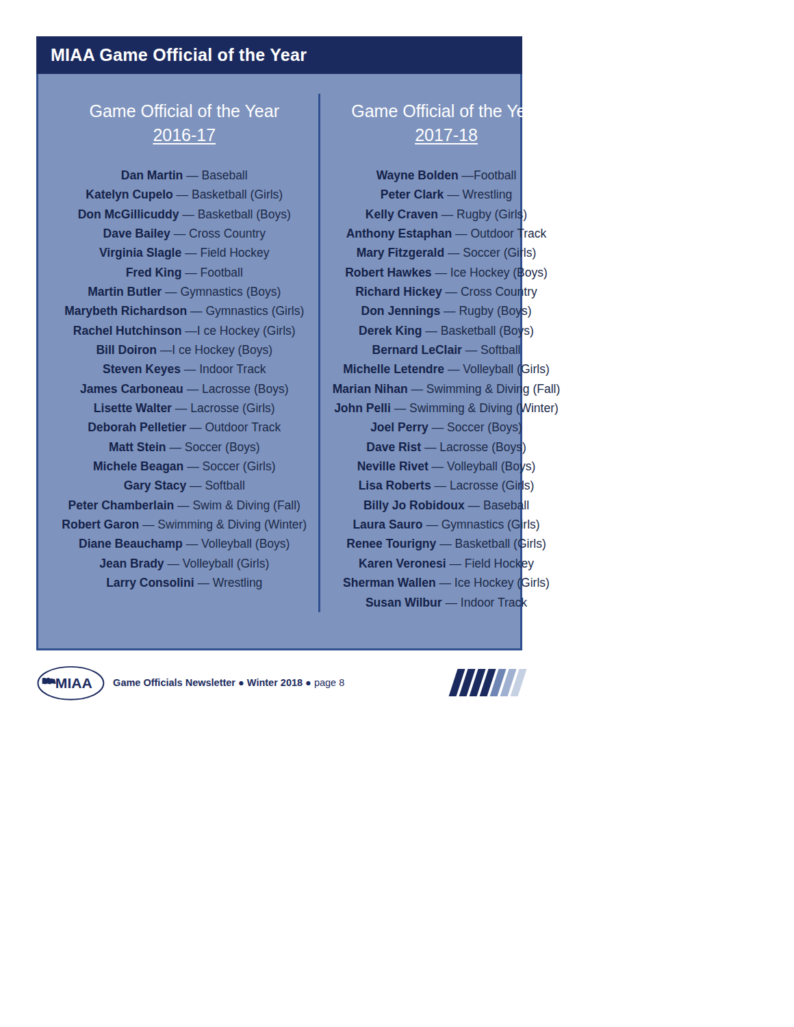MIAA Game Official of the Year
Game Official of the Year 2016-17
Dan Martin — Baseball
Katelyn Cupelo — Basketball (Girls)
Don McGillicuddy — Basketball (Boys)
Dave Bailey — Cross Country
Virginia Slagle — Field Hockey
Fred King — Football
Martin Butler — Gymnastics (Boys)
Marybeth Richardson — Gymnastics (Girls)
Rachel Hutchinson —I ce Hockey (Girls)
Bill Doiron —I ce Hockey (Boys)
Steven Keyes — Indoor Track
James Carboneau — Lacrosse (Boys)
Lisette Walter — Lacrosse (Girls)
Deborah Pelletier — Outdoor Track
Matt Stein — Soccer (Boys)
Michele Beagan — Soccer (Girls)
Gary Stacy — Softball
Peter Chamberlain — Swim & Diving (Fall)
Robert Garon — Swimming & Diving (Winter)
Diane Beauchamp — Volleyball (Boys)
Jean Brady — Volleyball (Girls)
Larry Consolini — Wrestling
Game Official of the Year 2017-18
Wayne Bolden —Football
Peter Clark — Wrestling
Kelly Craven — Rugby (Girls)
Anthony Estaphan — Outdoor Track
Mary Fitzgerald — Soccer (Girls)
Robert Hawkes — Ice Hockey (Boys)
Richard Hickey — Cross Country
Don Jennings — Rugby (Boys)
Derek King — Basketball (Boys)
Bernard LeClair — Softball
Michelle Letendre — Volleyball (Girls)
Marian Nihan — Swimming & Diving (Fall)
John Pelli — Swimming & Diving (Winter)
Joel Perry — Soccer (Boys)
Dave Rist — Lacrosse (Boys)
Neville Rivet — Volleyball (Boys)
Lisa Roberts — Lacrosse (Girls)
Billy Jo Robidoux — Baseball
Laura Sauro — Gymnastics (Girls)
Renee Tourigny — Basketball (Girls)
Karen Veronesi — Field Hockey
Sherman Wallen — Ice Hockey (Girls)
Susan Wilbur — Indoor Track
MIAA
Game Officials Newsletter ● Winter 2018 ● page 8